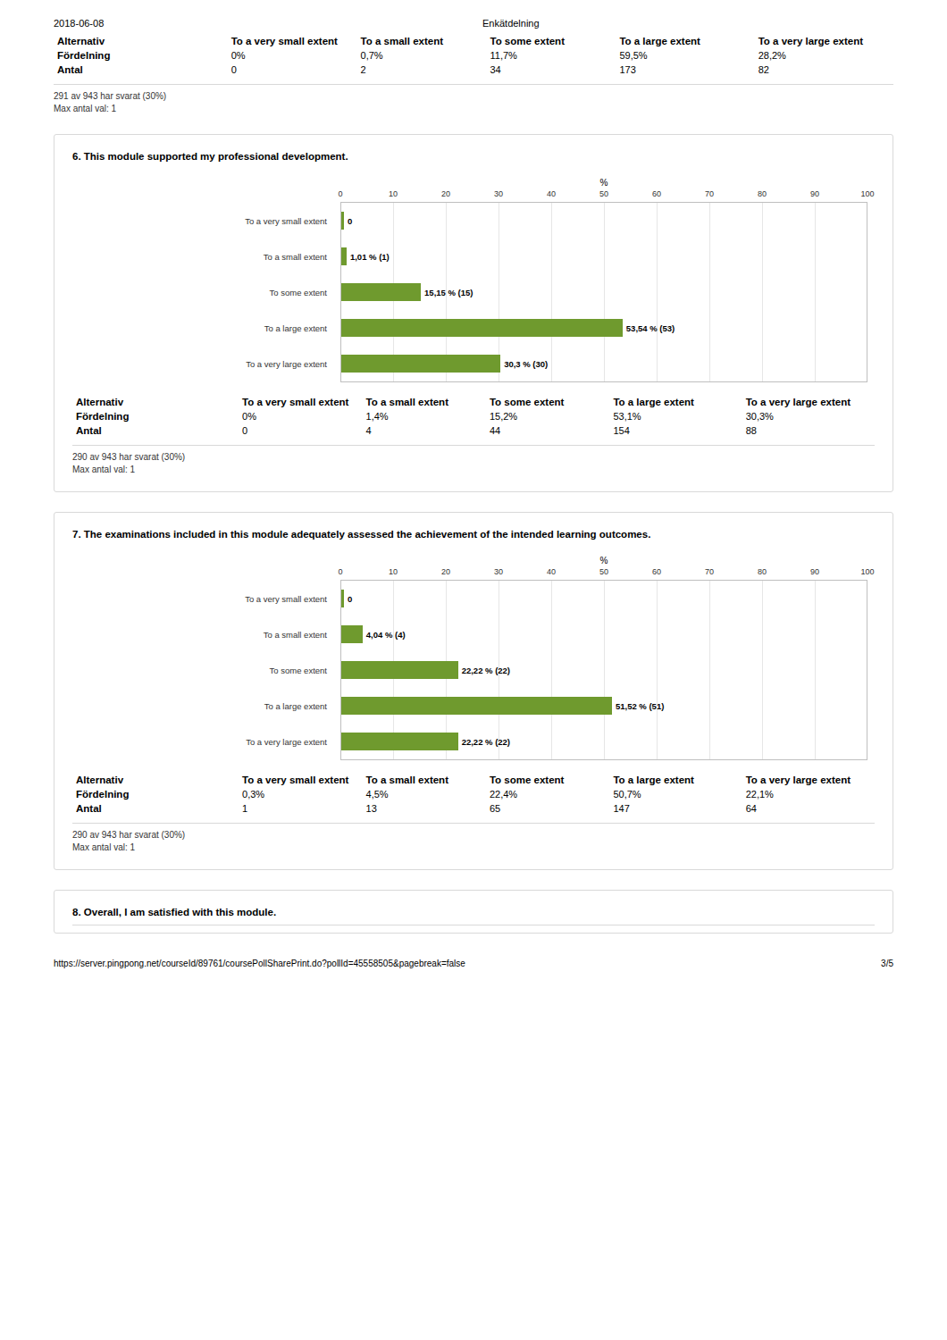2018-06-08
Enkätdelning
| Alternativ | To a very small extent | To a small extent | To some extent | To a large extent | To a very large extent |
| --- | --- | --- | --- | --- | --- |
| Fördelning | 0% | 0,7% | 11,7% | 59,5% | 28,2% |
| Antal | 0 | 2 | 34 | 173 | 82 |
291 av 943 har svarat (30%)
Max antal val: 1
6. This module supported my professional development.
%
0 10 20 30 40 50 60 70 80 90 100
To a very small extent
0
To a small extent
1,01 % (1)
To some extent
15,15 % (15)
To a large extent
53,54 % (53)
To a very large extent
30,3 % (30)
| Alternativ | To a very small extent | To a small extent | To some extent | To a large extent | To a very large extent |
| --- | --- | --- | --- | --- | --- |
| Fördelning | 0% | 1,4% | 15,2% | 53,1% | 30,3% |
| Antal | 0 | 4 | 44 | 154 | 88 |
290 av 943 har svarat (30%)
Max antal val: 1
7. The examinations included in this module adequately assessed the achievement of the intended learning outcomes.
%
0 10 20 30 40 50 60 70 80 90 100
To a very small extent
0
To a small extent
4,04 % (4)
To some extent
22,22 % (22)
To a large extent
51,52 % (51)
To a very large extent
22,22 % (22)
| Alternativ | To a very small extent | To a small extent | To some extent | To a large extent | To a very large extent |
| --- | --- | --- | --- | --- | --- |
| Fördelning | 0,3% | 4,5% | 22,4% | 50,7% | 22,1% |
| Antal | 1 | 13 | 65 | 147 | 64 |
290 av 943 har svarat (30%)
Max antal val: 1
8. Overall, I am satisfied with this module.
https://server.pingpong.net/courseId/89761/coursePollSharePrint.do?pollId=45558505&pagebreak=false
3/5